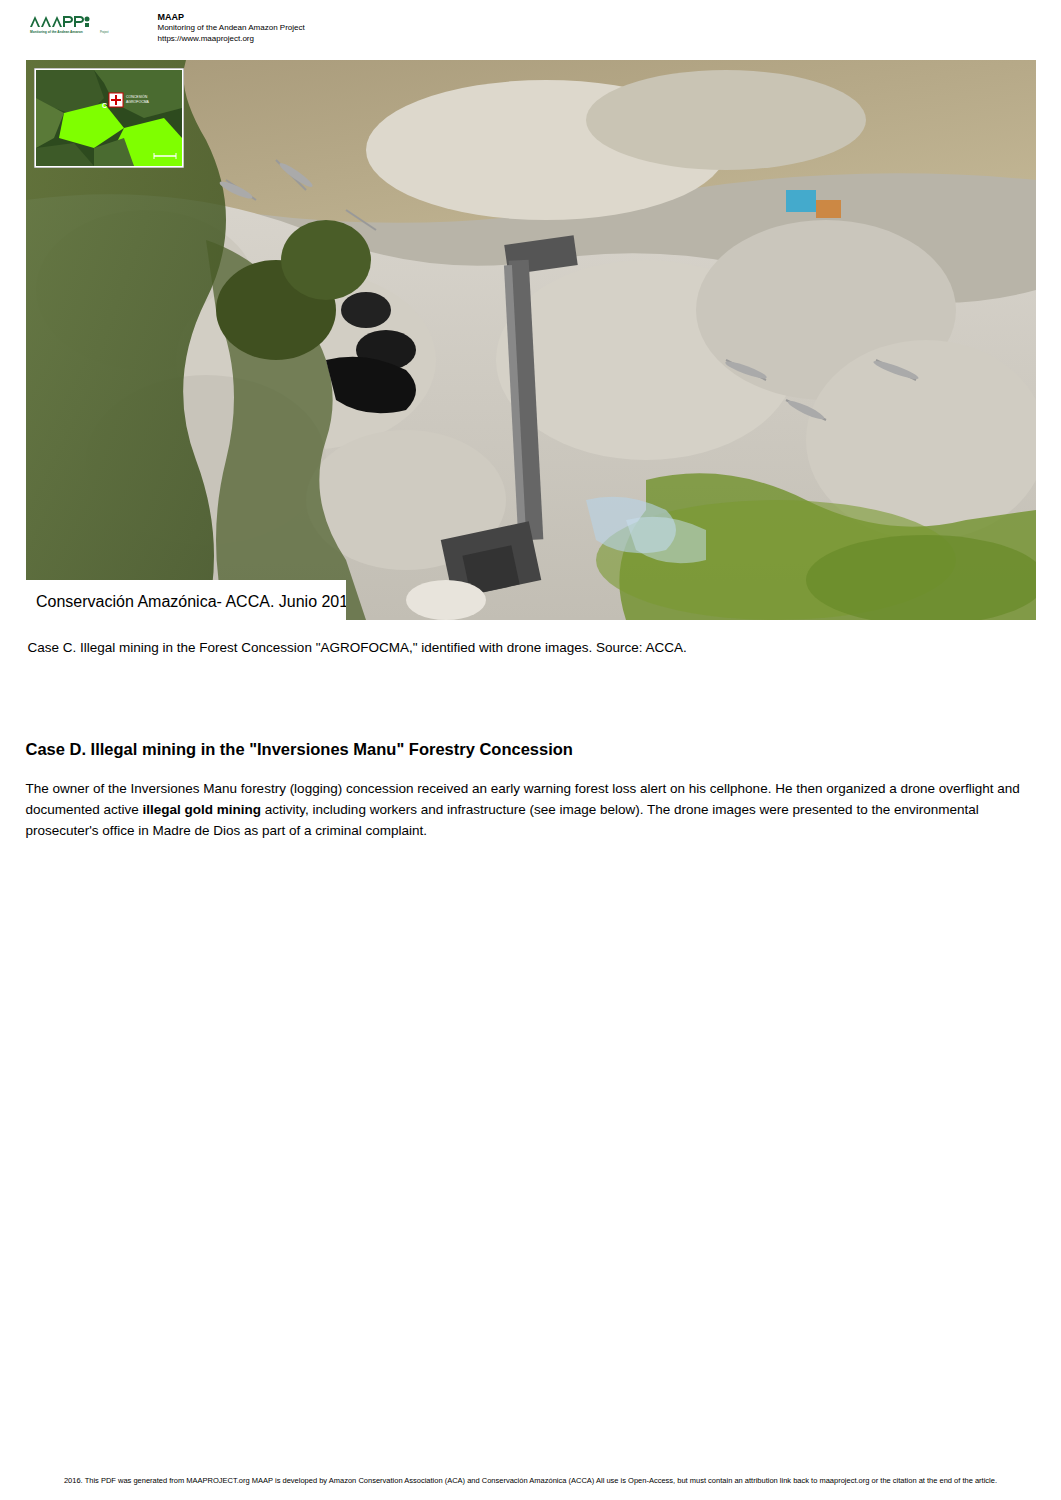Monitoring of the Andean Amazon Project
MAAP
Monitoring of the Andean Amazon Project
https://www.maaproject.org
C CONCESIÓN AGROFOCMA Conservación Amazónica- ACCA. Junio 2019
Case C. Illegal mining in the Forest Concession "AGROFOCMA," identified with drone images. Source: ACCA.
Case D. Illegal mining in the "Inversiones Manu" Forestry Concession
The owner of the Inversiones Manu forestry (logging) concession received an early warning forest loss alert on his cellphone. He then organized a drone overflight and documented active illegal gold mining activity, including workers and infrastructure (see image below). The drone images were presented to the environmental prosecuter's office in Madre de Dios as part of a criminal complaint.
2016. This PDF was generated from MAAPROJECT.org MAAP is developed by Amazon Conservation Association (ACA) and Conservación Amazónica (ACCA) All use is Open-Access, but must contain an attribution link back to maaproject.org or the citation at the end of the article.